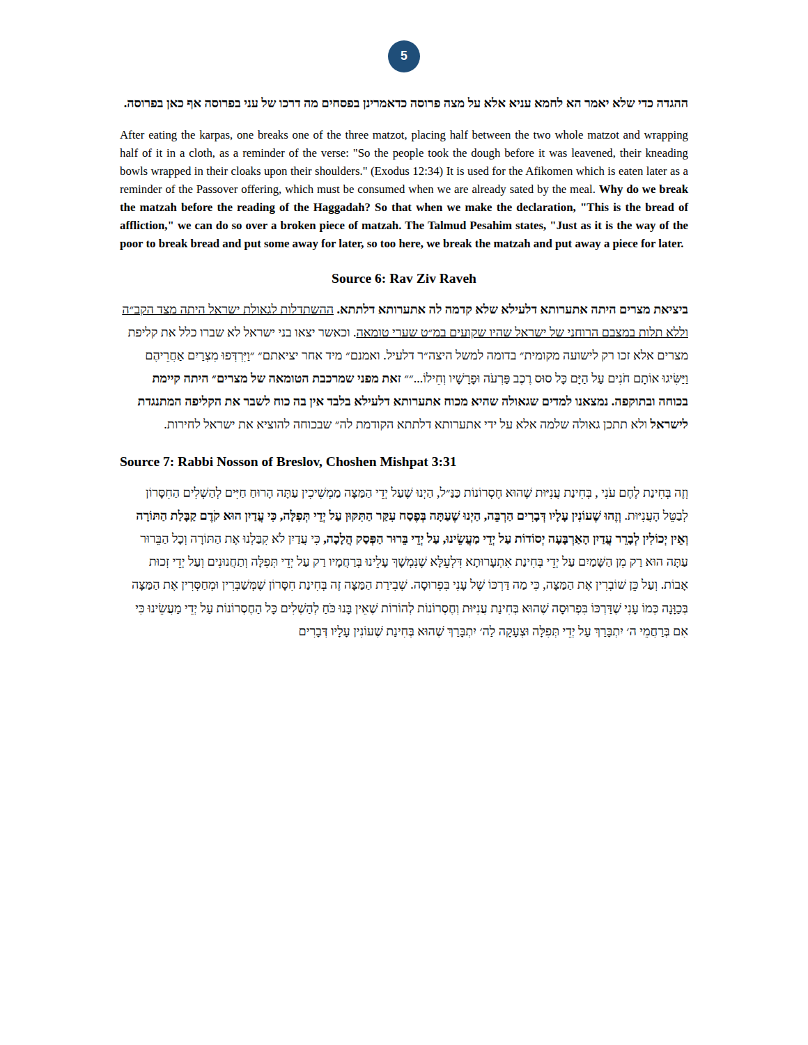5
ההגדה כדי שלא יאמר הא לחמא עניא אלא על מצה פרוסה כדאמרינן בפסחים מה דרכו של עני בפרוסה אף כאן בפרוסה.
After eating the karpas, one breaks one of the three matzot, placing half between the two whole matzot and wrapping half of it in a cloth, as a reminder of the verse: "So the people took the dough before it was leavened, their kneading bowls wrapped in their cloaks upon their shoulders." (Exodus 12:34) It is used for the Afikomen which is eaten later as a reminder of the Passover offering, which must be consumed when we are already sated by the meal. Why do we break the matzah before the reading of the Haggadah? So that when we make the declaration, "This is the bread of affliction," we can do so over a broken piece of matzah. The Talmud Pesahim states, "Just as it is the way of the poor to break bread and put some away for later, so too here, we break the matzah and put away a piece for later.
Source 6: Rav Ziv Raveh
ביציאת מצרים היתה אתערותא דלעילא שלא קדמה לה אתערותא דלתתא. ההשתדלות לגאולת ישראל היתה מצד הקב״ה וללא תלות במצבם הרוחני של ישראל שהיו שקועים במ״ט שערי טומאה. וכאשר יצאו בני ישראל לא שברו כלל את קליפת מצרים אלא זכו רק לישועה מקומית״ בדומה למשל היצה״ר דלעיל. ואמנם״ מיד אחר יציאתם״ ״וַיִּרְדְּפוּ מִצְרַיִם אַחֲרֵיהֶם וַיַּשִּׂיגוּ אוֹתָם חֹנִים עַל הַיָּם כָּל סוּס רֶכֶב פַּרְעֹה וּפָרָשָׁיו וְחֵילוֹ...״״ זאת מפני שמרכבת הטומאה של מצרים״ היתה קיימת בכוחה ובתוקפה. נמצאנו למדים שגאולה שהיא מכוח אתערותא דלעילא בלבד אין בה כוח לשבר את הקליפה המתנגדת לישראל ולא תתכן גאולה שלמה אלא על ידי אתערותא דלתתא הקודמת לה״ שבכוחה להוציא את ישראל לחירות.
Source 7: Rabbi Nosson of Breslov, Choshen Mishpat 3:31
וְזֶה בְּחִינַת לֶחֶם עֹנִי , בְּחִינַת עֲנִיּוּת שֶׁהוּא חֶסְרוֹנוֹת כַּנַּ״ל, הַיְנוּ שֶׁעַל יְדֵי הַמַּצָּה מַמְשִׁיכִין עַתָּה הָרוּחַ חַיִּים לְהַשְׁלִים הַחִסָּרוֹן לְבַטֵּל הָעֲנִיּוּת. וְזֶהוּ שֶׁעוֹנִין עָלָיו דְּבָרִים הַרְבֵּה, הַיְנוּ שֶׁעַתָּה בְּפֶסַח עִקַּר הַתִּקּוּן עַל יְדֵי תְּפִלָּה, כִּי עֲדַיִן הוּא קֹדֶם קַבָּלַת הַתּוֹרָה וְאֵין יְכוֹלִין לְבָרֵר עֲדַיִן הָאַרְבָּעָה יְסוֹדוֹת עַל יְדֵי מַעֲשֵׂינוּ, עַל יְדֵי בֵּרוּר הַפְּסַק הֲלָכָה, כִּי עֲדַיִן לֹא קִבַּלְנוּ אֶת הַתּוֹרָה וְכָל הַבֵּרוּר עַתָּה הוּא רַק מִן הַשָּׁמַיִם עַל יְדֵי בְּחִינַת אִתְעָרוּתָא דִּלְעֵלָּא שֶׁנִּמְשָׁךְ עָלֵינוּ בְּרַחֲמָיו רַק עַל יְדֵי תְּפִלָּה וְתַחֲנוּנִים וְעַל יְדֵי זְכוּת אָבוֹת. וְעַל כֵּן שׁוֹבְרִין אֶת הַמַּצָּה, כִּי מַה דַּרְכּוֹ שֶׁל עָנִי בִּפְרוּסָה. שְׁבִירַת הַמַּצָּה זֶה בְּחִינַת חִסָּרוֹן שֶׁמְּשַׁבְּרִין וּמְחַסְּרִין אֶת הַמַּצָּה בְּכַוָּנָה כְּמוֹ עָנִי שֶׁדַּרְכּוֹ בִּפְרוּסָה שֶׁהוּא בְּחִינַת עֲנִיּוּת וְחֶסְרוֹנוֹת לְהוֹרוֹת שֶׁאֵין בָּנוּ כֹּחַ לְהַשְׁלִים כָּל הַחֶסְרוֹנוֹת עַל יְדֵי מַעֲשֵׂינוּ כִּי אִם בְּרַחֲמֵי ה׳ יִתְבָּרַךְ עַל יְדֵי תְּפִלָּה וּצְעָקָה לַה׳ יִתְבָּרַךְ שֶׁהוּא בְּחִינַת שֶׁעוֹנִין עָלָיו דְּבָרִים